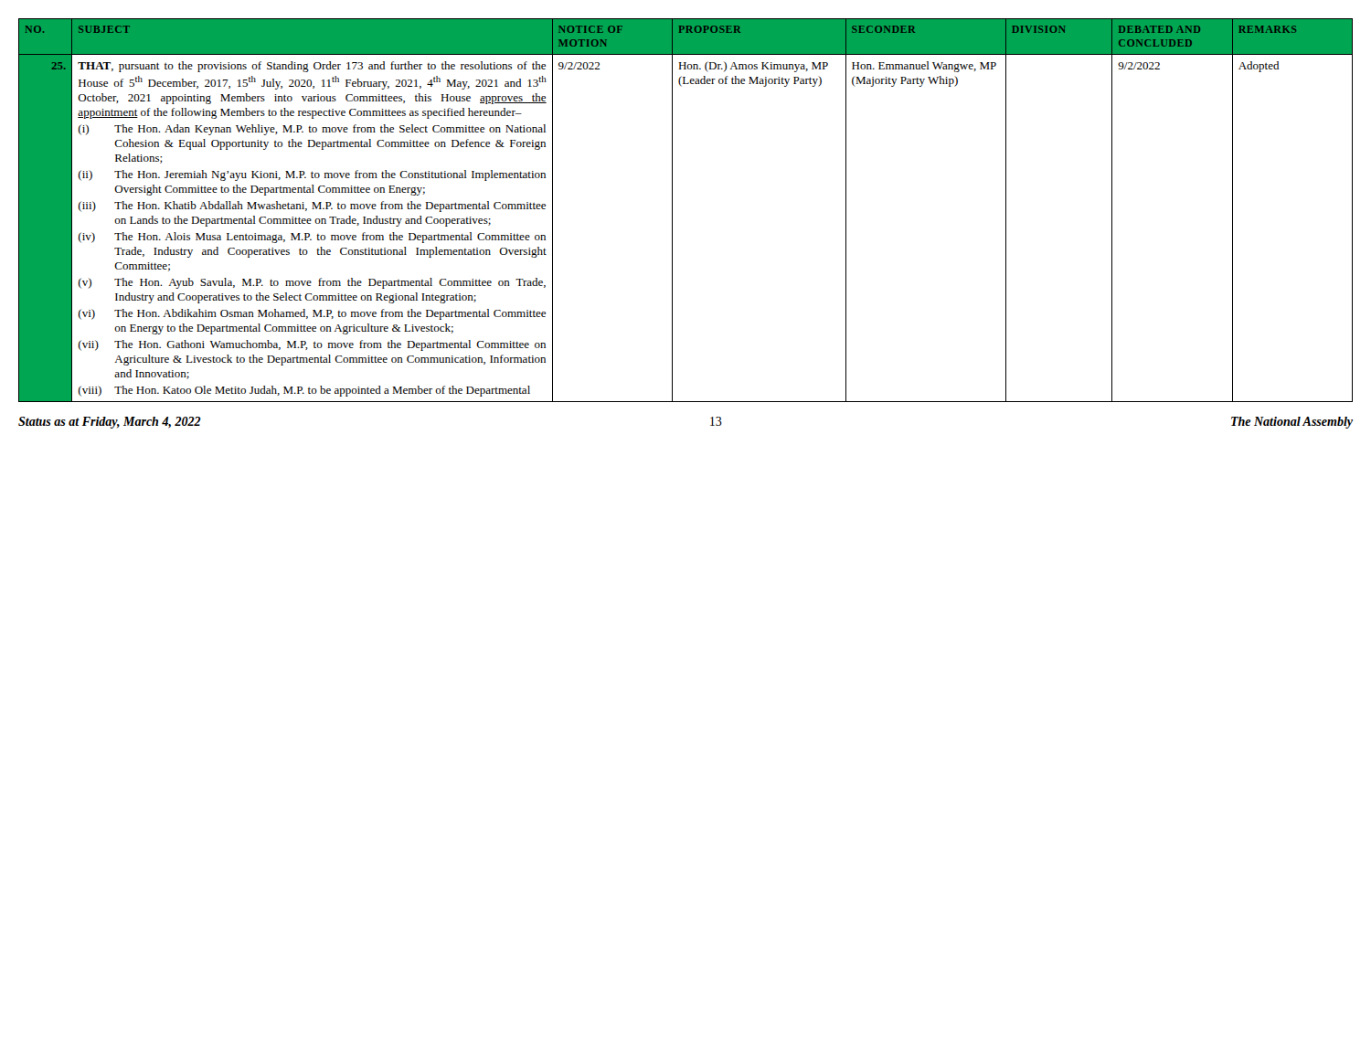| NO. | SUBJECT | NOTICE OF MOTION | PROPOSER | SECONDER | DIVISION | DEBATED AND CONCLUDED | REMARKS |
| --- | --- | --- | --- | --- | --- | --- | --- |
| 25. | THAT , pursuant to the provisions of Standing Order 173 and further to the resolutions of the House of 5 th December, 2017, 15 th July, 2020, 11 th February, 2021, 4 th May, 2021 and 13 th October, 2021 appointing Members into various Committees, this House approves the appointment of the following Members to the respective Committees as specified hereunder– (i) The Hon. Adan Keynan Wehliye, M.P. to move from the Select Committee on National Cohesion & Equal Opportunity to the Departmental Committee on Defence & Foreign Relations; (ii) The Hon. Jeremiah Ng’ayu Kioni, M.P. to move from the Constitutional Implementation Oversight Committee to the Departmental Committee on Energy; (iii) The Hon. Khatib Abdallah Mwashetani, M.P. to move from the Departmental Committee on Lands to the Departmental Committee on Trade, Industry and Cooperatives; (iv) The Hon. Alois Musa Lentoimaga, M.P. to move from the Departmental Committee on Trade, Industry and Cooperatives to the Constitutional Implementation Oversight Committee; (v) The Hon. Ayub Savula, M.P. to move from the Departmental Committee on Trade, Industry and Cooperatives to the Select Committee on Regional Integration; (vi) The Hon. Abdikahim Osman Mohamed, M.P, to move from the Departmental Committee on Energy to the Departmental Committee on Agriculture & Livestock; (vii) The Hon. Gathoni Wamuchomba, M.P, to move from the Departmental Committee on Agriculture & Livestock to the Departmental Committee on Communication, Information and Innovation; (viii) The Hon. Katoo Ole Metito Judah, M.P. to be appointed a Member of the Departmental | 9/2/2022 | Hon. (Dr.) Amos Kimunya, MP (Leader of the Majority Party) | Hon. Emmanuel Wangwe, MP (Majority Party Whip) | | 9/2/2022 | Adopted |
Status as at Friday, March 4, 2022
13
The National Assembly